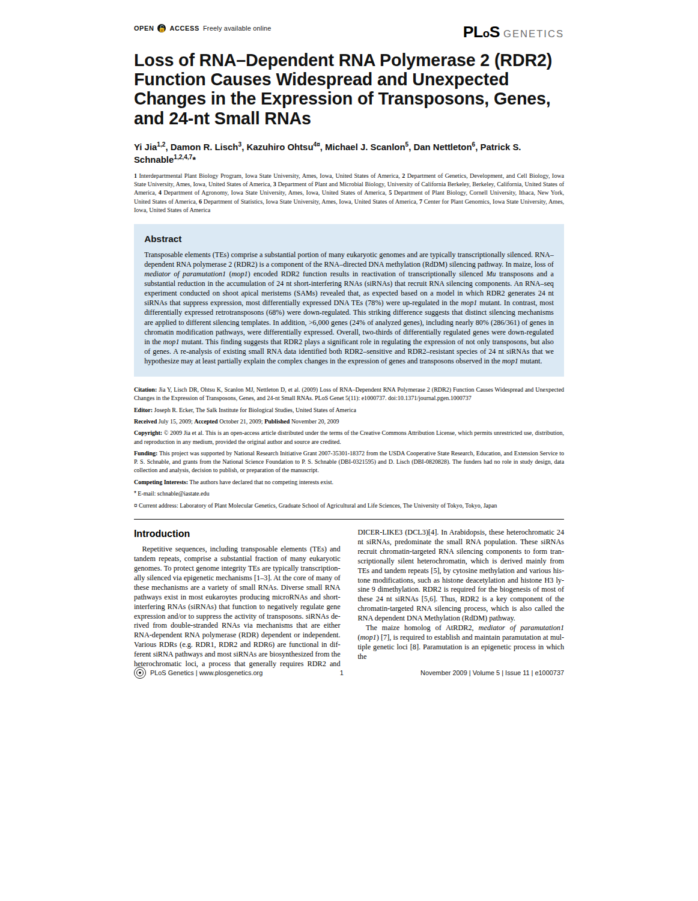OPEN 🔓 ACCESS Freely available online
PLo S Genetics
Loss of RNA–Dependent RNA Polymerase 2 (RDR2) Function Causes Widespread and Unexpected Changes in the Expression of Transposons, Genes, and 24-nt Small RNAs
Yi Jia1,2, Damon R. Lisch3, Kazuhiro Ohtsu4¤, Michael J. Scanlon5, Dan Nettleton6, Patrick S. Schnable1,2,4,7*
1 Interdepartmental Plant Biology Program, Iowa State University, Ames, Iowa, United States of America, 2 Department of Genetics, Development, and Cell Biology, Iowa State University, Ames, Iowa, United States of America, 3 Department of Plant and Microbial Biology, University of California Berkeley, Berkeley, California, United States of America, 4 Department of Agronomy, Iowa State University, Ames, Iowa, United States of America, 5 Department of Plant Biology, Cornell University, Ithaca, New York, United States of America, 6 Department of Statistics, Iowa State University, Ames, Iowa, United States of America, 7 Center for Plant Genomics, Iowa State University, Ames, Iowa, United States of America
Abstract
Transposable elements (TEs) comprise a substantial portion of many eukaryotic genomes and are typically transcriptionally silenced. RNA–dependent RNA polymerase 2 (RDR2) is a component of the RNA–directed DNA methylation (RdDM) silencing pathway. In maize, loss of mediator of paramutation1 (mop1) encoded RDR2 function results in reactivation of transcriptionally silenced Mu transposons and a substantial reduction in the accumulation of 24 nt short-interfering RNAs (siRNAs) that recruit RNA silencing components. An RNA–seq experiment conducted on shoot apical meristems (SAMs) revealed that, as expected based on a model in which RDR2 generates 24 nt siRNAs that suppress expression, most differentially expressed DNA TEs (78%) were up-regulated in the mop1 mutant. In contrast, most differentially expressed retrotransposons (68%) were down-regulated. This striking difference suggests that distinct silencing mechanisms are applied to different silencing templates. In addition, >6,000 genes (24% of analyzed genes), including nearly 80% (286/361) of genes in chromatin modification pathways, were differentially expressed. Overall, two-thirds of differentially regulated genes were down-regulated in the mop1 mutant. This finding suggests that RDR2 plays a significant role in regulating the expression of not only transposons, but also of genes. A re-analysis of existing small RNA data identified both RDR2–sensitive and RDR2–resistant species of 24 nt siRNAs that we hypothesize may at least partially explain the complex changes in the expression of genes and transposons observed in the mop1 mutant.
Citation: Jia Y, Lisch DR, Ohtsu K, Scanlon MJ, Nettleton D, et al. (2009) Loss of RNA–Dependent RNA Polymerase 2 (RDR2) Function Causes Widespread and Unexpected Changes in the Expression of Transposons, Genes, and 24-nt Small RNAs. PLoS Genet 5(11): e1000737. doi:10.1371/journal.pgen.1000737
Editor: Joseph R. Ecker, The Salk Institute for Biological Studies, United States of America
Received July 15, 2009; Accepted October 21, 2009; Published November 20, 2009
Copyright: © 2009 Jia et al. This is an open-access article distributed under the terms of the Creative Commons Attribution License, which permits unrestricted use, distribution, and reproduction in any medium, provided the original author and source are credited.
Funding: This project was supported by National Research Initiative Grant 2007-35301-18372 from the USDA Cooperative State Research, Education, and Extension Service to P. S. Schnable, and grants from the National Science Foundation to P. S. Schnable (DBI-0321595) and D. Lisch (DBI-0820828). The funders had no role in study design, data collection and analysis, decision to publish, or preparation of the manuscript.
Competing Interests: The authors have declared that no competing interests exist.
* E-mail: schnable@iastate.edu
¤ Current address: Laboratory of Plant Molecular Genetics, Graduate School of Agricultural and Life Sciences, The University of Tokyo, Tokyo, Japan
Introduction
Repetitive sequences, including transposable elements (TEs) and tandem repeats, comprise a substantial fraction of many eukaryotic genomes. To protect genome integrity TEs are typically transcriptionally silenced via epigenetic mechanisms [1–3]. At the core of many of these mechanisms are a variety of small RNAs. Diverse small RNA pathways exist in most eukaroytes producing microRNAs and short-interfering RNAs (siRNAs) that function to negatively regulate gene expression and/or to suppress the activity of transposons. siRNAs derived from double-stranded RNAs via mechanisms that are either RNA-dependent RNA polymerase (RDR) dependent or independent. Various RDRs (e.g. RDR1, RDR2 and RDR6) are functional in different siRNA pathways and most siRNAs are biosynthesized from the heterochromatic loci, a process that generally requires RDR2 and DICER-LIKE3 (DCL3)[4]. In Arabidopsis, these heterochromatic 24 nt siRNAs, predominate the small RNA population. These siRNAs recruit chromatin-targeted RNA silencing components to form transcriptionally silent heterochromatin, which is derived mainly from TEs and tandem repeats [5], by cytosine methylation and various histone modifications, such as histone deacetylation and histone H3 lysine 9 dimethylation. RDR2 is required for the biogenesis of most of these 24 nt siRNAs [5,6]. Thus, RDR2 is a key component of the chromatin-targeted RNA silencing process, which is also called the RNA dependent DNA Methylation (RdDM) pathway.
The maize homolog of AtRDR2, mediator of paramutation1 (mop1) [7], is required to establish and maintain paramutation at multiple genetic loci [8]. Paramutation is an epigenetic process in which the
PLoS Genetics | www.plosgenetics.org
1
November 2009 | Volume 5 | Issue 11 | e1000737